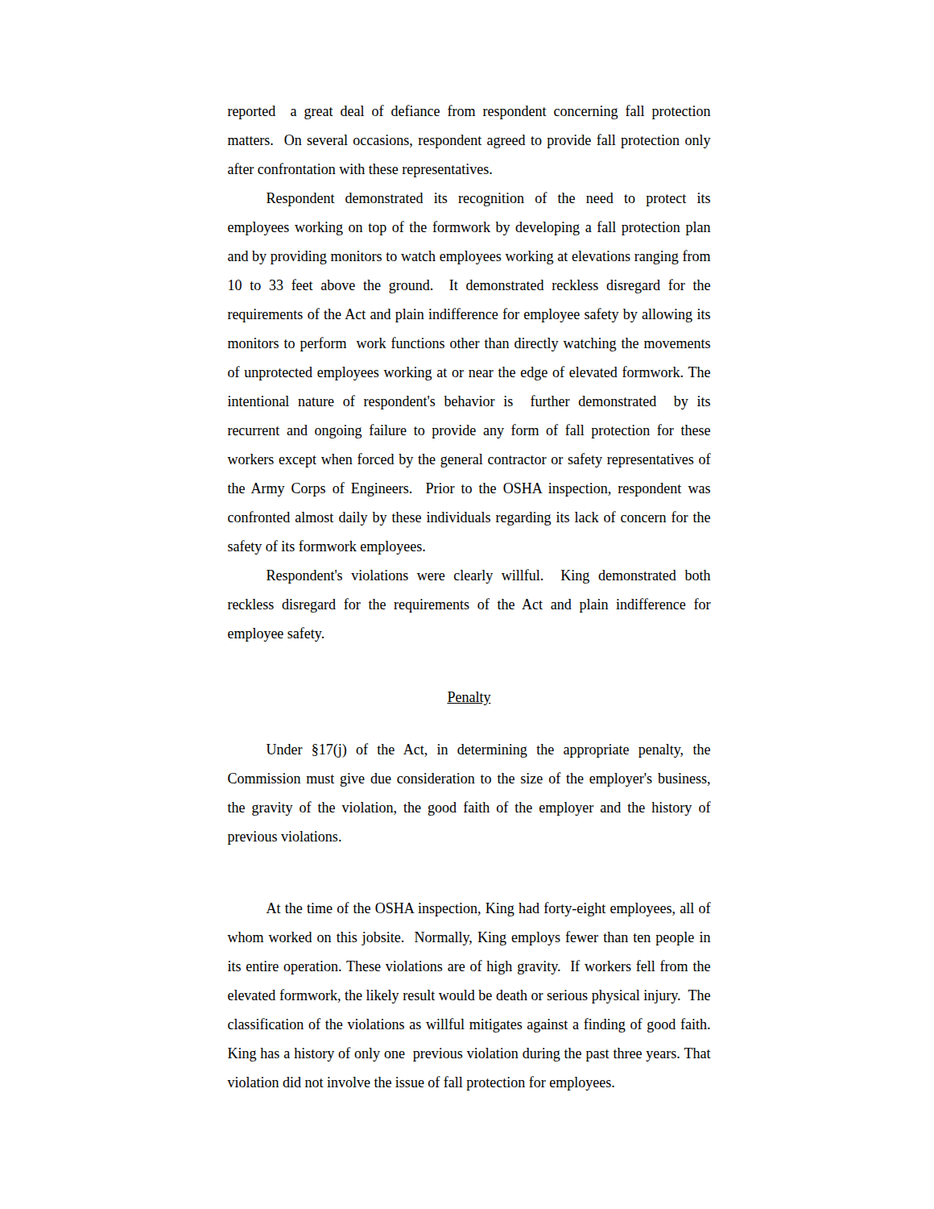reported a great deal of defiance from respondent concerning fall protection matters. On several occasions, respondent agreed to provide fall protection only after confrontation with these representatives.
Respondent demonstrated its recognition of the need to protect its employees working on top of the formwork by developing a fall protection plan and by providing monitors to watch employees working at elevations ranging from 10 to 33 feet above the ground. It demonstrated reckless disregard for the requirements of the Act and plain indifference for employee safety by allowing its monitors to perform work functions other than directly watching the movements of unprotected employees working at or near the edge of elevated formwork. The intentional nature of respondent's behavior is further demonstrated by its recurrent and ongoing failure to provide any form of fall protection for these workers except when forced by the general contractor or safety representatives of the Army Corps of Engineers. Prior to the OSHA inspection, respondent was confronted almost daily by these individuals regarding its lack of concern for the safety of its formwork employees.
Respondent's violations were clearly willful. King demonstrated both reckless disregard for the requirements of the Act and plain indifference for employee safety.
Penalty
Under §17(j) of the Act, in determining the appropriate penalty, the Commission must give due consideration to the size of the employer's business, the gravity of the violation, the good faith of the employer and the history of previous violations.
At the time of the OSHA inspection, King had forty-eight employees, all of whom worked on this jobsite. Normally, King employs fewer than ten people in its entire operation. These violations are of high gravity. If workers fell from the elevated formwork, the likely result would be death or serious physical injury. The classification of the violations as willful mitigates against a finding of good faith. King has a history of only one previous violation during the past three years. That violation did not involve the issue of fall protection for employees.